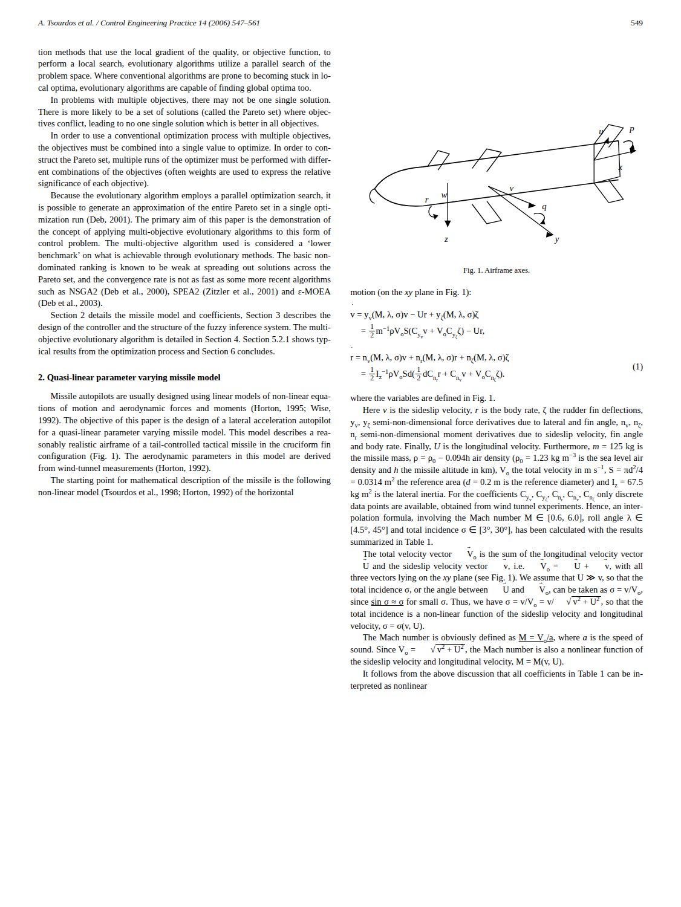A. Tsourdos et al. / Control Engineering Practice 14 (2006) 547–561 549
tion methods that use the local gradient of the quality, or objective function, to perform a local search, evolutionary algorithms utilize a parallel search of the problem space. Where conventional algorithms are prone to becoming stuck in local optima, evolutionary algorithms are capable of finding global optima too.
In problems with multiple objectives, there may not be one single solution. There is more likely to be a set of solutions (called the Pareto set) where objectives conflict, leading to no one single solution which is better in all objectives.
In order to use a conventional optimization process with multiple objectives, the objectives must be combined into a single value to optimize. In order to construct the Pareto set, multiple runs of the optimizer must be performed with different combinations of the objectives (often weights are used to express the relative significance of each objective).
Because the evolutionary algorithm employs a parallel optimization search, it is possible to generate an approximation of the entire Pareto set in a single optimization run (Deb, 2001). The primary aim of this paper is the demonstration of the concept of applying multi-objective evolutionary algorithms to this form of control problem. The multi-objective algorithm used is considered a ‘lower benchmark’ on what is achievable through evolutionary methods. The basic non-dominated ranking is known to be weak at spreading out solutions across the Pareto set, and the convergence rate is not as fast as some more recent algorithms such as NSGA2 (Deb et al., 2000), SPEA2 (Zitzler et al., 2001) and ε-MOEA (Deb et al., 2003).
Section 2 details the missile model and coefficients, Section 3 describes the design of the controller and the structure of the fuzzy inference system. The multi-objective evolutionary algorithm is detailed in Section 4. Section 5.2.1 shows typical results from the optimization process and Section 6 concludes.
2. Quasi-linear parameter varying missile model
Missile autopilots are usually designed using linear models of non-linear equations of motion and aerodynamic forces and moments (Horton, 1995; Wise, 1992). The objective of this paper is the design of a lateral acceleration autopilot for a quasi-linear parameter varying missile model. This model describes a reasonably realistic airframe of a tail-controlled tactical missile in the cruciform fin configuration (Fig. 1). The aerodynamic parameters in this model are derived from wind-tunnel measurements (Horton, 1992).
The starting point for mathematical description of the missile is the following non-linear model (Tsourdos et al., 1998; Horton, 1992) of the horizontal
x u p v y q w z r
Fig. 1. Airframe axes.
motion (on the xy plane in Fig. 1):
v = yv(M, λ, σ)v − Ur + yζ(M, λ, σ)ζ = 12m−1ρVoS(Cyvv + VoCyζζ) − Ur,
r = nv(M, λ, σ)v + nr(M, λ, σ)r + nζ(M, λ, σ)ζ = 12 Iz−1ρVoSd(12dCnrr + Cnvv + VoCnζζ).
(1)
where the variables are defined in Fig. 1.
Here v is the sideslip velocity, r is the body rate, ζ the rudder fin deflections, yv, yζ semi-non-dimensional force derivatives due to lateral and fin angle, nv, nζ, nr semi-non-dimensional moment derivatives due to sideslip velocity, fin angle and body rate. Finally, U is the longitudinal velocity. Furthermore, m = 125 kg is the missile mass, ρ = ρ0 − 0.094h air density (ρ0 = 1.23 kg m−3 is the sea level air density and h the missile altitude in km), Vo the total velocity in m s−1, S = πd2/4 = 0.0314 m2 the reference area (d = 0.2 m is the reference diameter) and Iz = 67.5 kg m2 is the lateral inertia. For the coefficients Cyv, Cyζ, Cnr, Cnv, Cnζ only discrete data points are available, obtained from wind tunnel experiments. Hence, an interpolation formula, involving the Mach number M ∈ [0.6, 6.0], roll angle λ ∈ [4.5°, 45°] and total incidence σ ∈ [3°, 30°], has been calculated with the results summarized in Table 1.
The total velocity vector Vo is the sum of the longitudinal velocity vector U and the sideslip velocity vector v, i.e. Vo = U + v, with all three vectors lying on the xy plane (see Fig. 1). We assume that U ≫ v, so that the total incidence σ, or the angle between U and Vo, can be taken as σ = v/Vo, since sin σ ≈ σ for small σ. Thus, we have σ = v/Vo = v/√v2 + U2, so that the total incidence is a non-linear function of the sideslip velocity and longitudinal velocity, σ = σ(v, U).
The Mach number is obviously defined as M = Vo/a, where a is the speed of sound. Since Vo = √v2 + U2, the Mach number is also a nonlinear function of the sideslip velocity and longitudinal velocity, M = M(v, U).
It follows from the above discussion that all coefficients in Table 1 can be interpreted as nonlinear